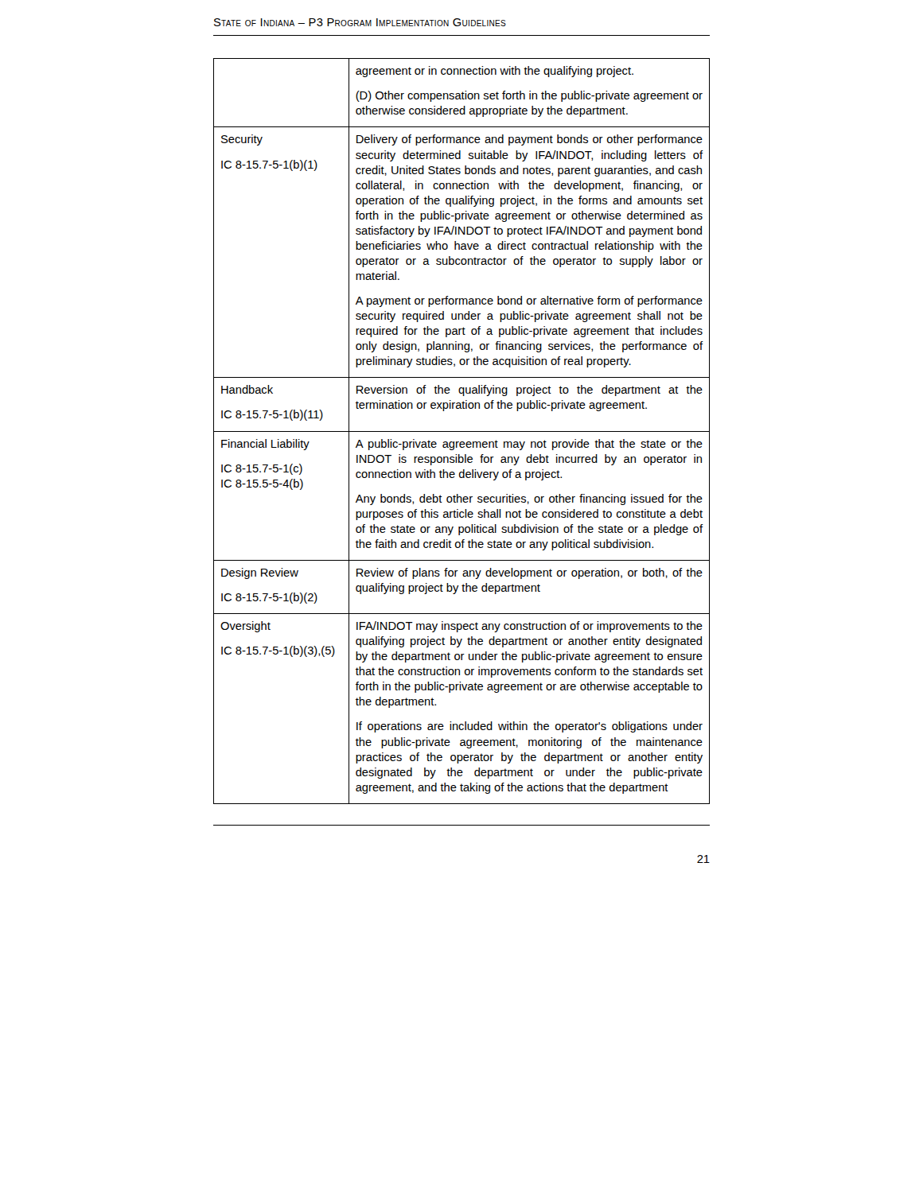State of Indiana – P3 Program Implementation Guidelines
| | agreement or in connection with the qualifying project. (D) Other compensation set forth in the public-private agreement or otherwise considered appropriate by the department. |
| Security IC 8-15.7-5-1(b)(1) | Delivery of performance and payment bonds or other performance security determined suitable by IFA/INDOT, including letters of credit, United States bonds and notes, parent guaranties, and cash collateral, in connection with the development, financing, or operation of the qualifying project, in the forms and amounts set forth in the public-private agreement or otherwise determined as satisfactory by IFA/INDOT to protect IFA/INDOT and payment bond beneficiaries who have a direct contractual relationship with the operator or a subcontractor of the operator to supply labor or material. A payment or performance bond or alternative form of performance security required under a public-private agreement shall not be required for the part of a public-private agreement that includes only design, planning, or financing services, the performance of preliminary studies, or the acquisition of real property. |
| Handback IC 8-15.7-5-1(b)(11) | Reversion of the qualifying project to the department at the termination or expiration of the public-private agreement. |
| Financial Liability IC 8-15.7-5-1(c) IC 8-15.5-5-4(b) | A public-private agreement may not provide that the state or the INDOT is responsible for any debt incurred by an operator in connection with the delivery of a project. Any bonds, debt other securities, or other financing issued for the purposes of this article shall not be considered to constitute a debt of the state or any political subdivision of the state or a pledge of the faith and credit of the state or any political subdivision. |
| Design Review IC 8-15.7-5-1(b)(2) | Review of plans for any development or operation, or both, of the qualifying project by the department |
| Oversight IC 8-15.7-5-1(b)(3),(5) | IFA/INDOT may inspect any construction of or improvements to the qualifying project by the department or another entity designated by the department or under the public-private agreement to ensure that the construction or improvements conform to the standards set forth in the public-private agreement or are otherwise acceptable to the department. If operations are included within the operator's obligations under the public-private agreement, monitoring of the maintenance practices of the operator by the department or another entity designated by the department or under the public-private agreement, and the taking of the actions that the department |
21